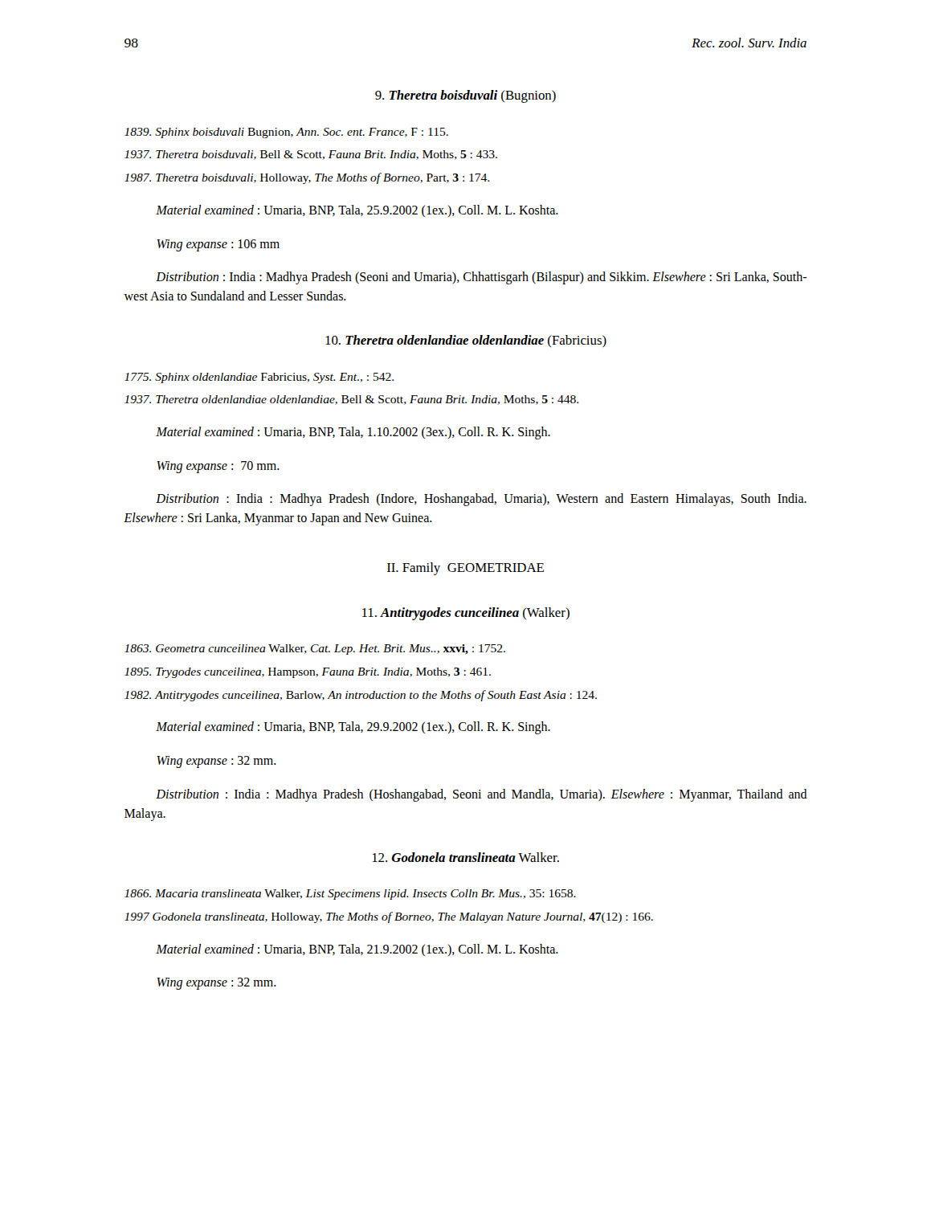98 Rec. zool. Surv. India
9. Theretra boisduvali (Bugnion)
1839. Sphinx boisduvali Bugnion, Ann. Soc. ent. France, F : 115.
1937. Theretra boisduvali, Bell & Scott, Fauna Brit. India, Moths, 5 : 433.
1987. Theretra boisduvali, Holloway, The Moths of Borneo, Part, 3 : 174.
Material examined : Umaria, BNP, Tala, 25.9.2002 (1ex.), Coll. M. L. Koshta.
Wing expanse : 106 mm
Distribution : India : Madhya Pradesh (Seoni and Umaria), Chhattisgarh (Bilaspur) and Sikkim. Elsewhere : Sri Lanka, South-west Asia to Sundaland and Lesser Sundas.
10. Theretra oldenlandiae oldenlandiae (Fabricius)
1775. Sphinx oldenlandiae Fabricius, Syst. Ent., : 542.
1937. Theretra oldenlandiae oldenlandiae, Bell & Scott, Fauna Brit. India, Moths, 5 : 448.
Material examined : Umaria, BNP, Tala, 1.10.2002 (3ex.), Coll. R. K. Singh.
Wing expanse : 70 mm.
Distribution : India : Madhya Pradesh (Indore, Hoshangabad, Umaria), Western and Eastern Himalayas, South India. Elsewhere : Sri Lanka, Myanmar to Japan and New Guinea.
II. Family GEOMETRIDAE
11. Antitrygodes cunceilinea (Walker)
1863. Geometra cunceilinea Walker, Cat. Lep. Het. Brit. Mus.., xxvi, : 1752.
1895. Trygodes cunceilinea, Hampson, Fauna Brit. India, Moths, 3 : 461.
1982. Antitrygodes cunceilinea, Barlow, An introduction to the Moths of South East Asia : 124.
Material examined : Umaria, BNP, Tala, 29.9.2002 (1ex.), Coll. R. K. Singh.
Wing expanse : 32 mm.
Distribution : India : Madhya Pradesh (Hoshangabad, Seoni and Mandla, Umaria). Elsewhere : Myanmar, Thailand and Malaya.
12. Godonela translineata Walker.
1866. Macaria translineata Walker, List Specimens lipid. Insects Colln Br. Mus., 35: 1658.
1997 Godonela translineata, Holloway, The Moths of Borneo, The Malayan Nature Journal, 47(12) : 166.
Material examined : Umaria, BNP, Tala, 21.9.2002 (1ex.), Coll. M. L. Koshta.
Wing expanse : 32 mm.